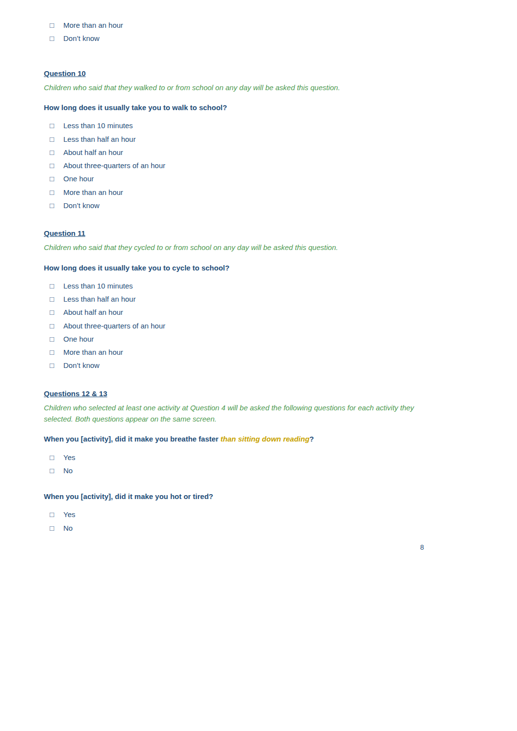More than an hour
Don’t know
Question 10
Children who said that they walked to or from school on any day will be asked this question.
How long does it usually take you to walk to school?
Less than 10 minutes
Less than half an hour
About half an hour
About three-quarters of an hour
One hour
More than an hour
Don’t know
Question 11
Children who said that they cycled to or from school on any day will be asked this question.
How long does it usually take you to cycle to school?
Less than 10 minutes
Less than half an hour
About half an hour
About three-quarters of an hour
One hour
More than an hour
Don’t know
Questions 12 & 13
Children who selected at least one activity at Question 4 will be asked the following questions for each activity they selected. Both questions appear on the same screen.
When you [activity], did it make you breathe faster than sitting down reading?
Yes
No
When you [activity], did it make you hot or tired?
Yes
No
8